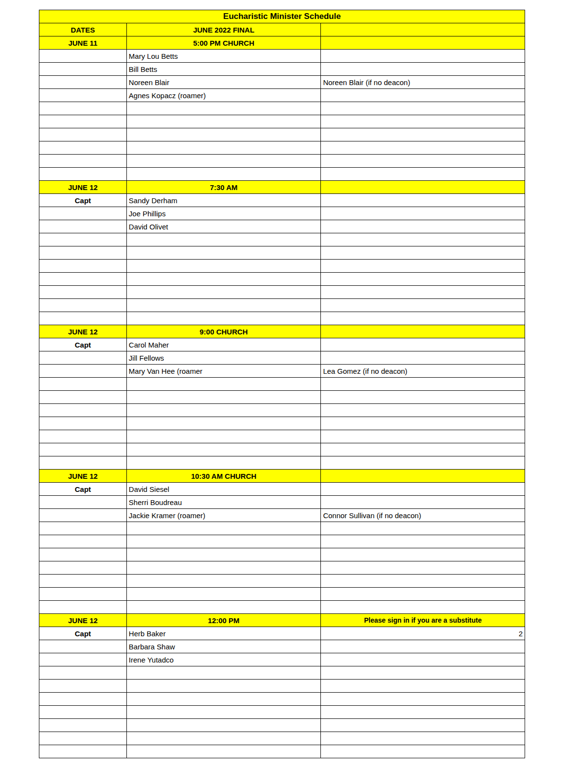| Eucharistic Minister Schedule |
| DATES | JUNE 2022 FINAL | |
| JUNE 11 | 5:00 PM CHURCH | |
| | Mary Lou Betts | |
| | Bill Betts | |
| | Noreen Blair | Noreen Blair (if no deacon) |
| | Agnes Kopacz (roamer) | |
| JUNE 12 | 7:30 AM | |
| Capt | Sandy Derham | |
| | Joe Phillips | |
| | David Olivet | |
| JUNE 12 | 9:00 CHURCH | |
| Capt | Carol Maher | |
| | Jill Fellows | |
| | Mary Van Hee (roamer | Lea Gomez (if no deacon) |
| JUNE 12 | 10:30 AM CHURCH | |
| Capt | David Siesel | |
| | Sherri Boudreau | |
| | Jackie Kramer (roamer) | Connor Sullivan (if no deacon) |
| JUNE 12 | 12:00 PM | Please sign in if you are a substitute |
| Capt | Herb Baker | 2 |
| | Barbara Shaw | |
| | Irene Yutadco | |